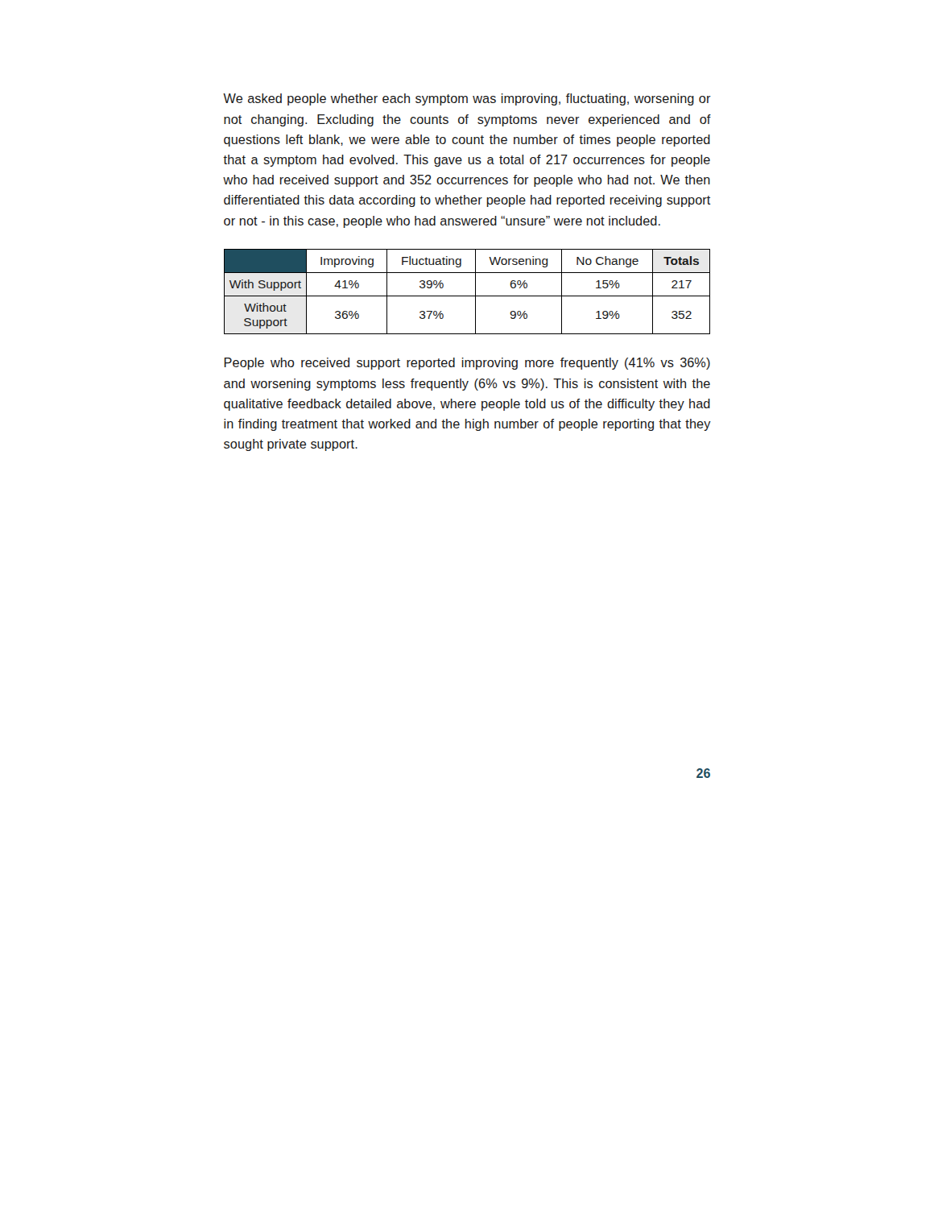We asked people whether each symptom was improving, fluctuating, worsening or not changing. Excluding the counts of symptoms never experienced and of questions left blank, we were able to count the number of times people reported that a symptom had evolved. This gave us a total of 217 occurrences for people who had received support and 352 occurrences for people who had not. We then differentiated this data according to whether people had reported receiving support or not - in this case, people who had answered “unsure” were not included.
| | Improving | Fluctuating | Worsening | No Change | Totals |
| --- | --- | --- | --- | --- | --- |
| With Support | 41% | 39% | 6% | 15% | 217 |
| Without Support | 36% | 37% | 9% | 19% | 352 |
People who received support reported improving more frequently (41% vs 36%) and worsening symptoms less frequently (6% vs 9%). This is consistent with the qualitative feedback detailed above, where people told us of the difficulty they had in finding treatment that worked and the high number of people reporting that they sought private support.
26